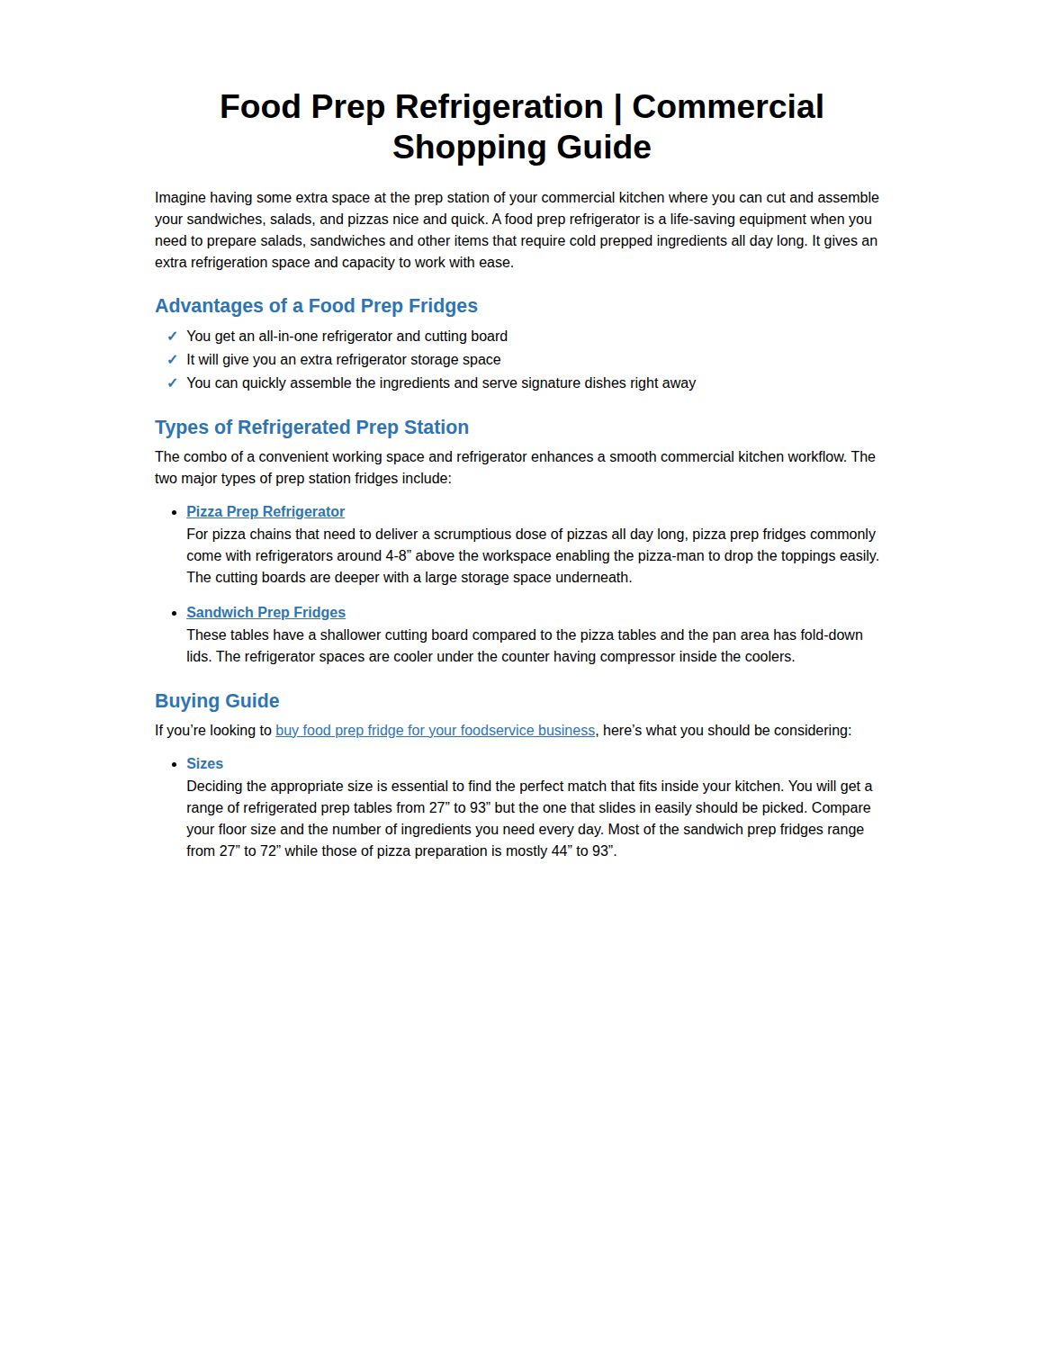Food Prep Refrigeration | Commercial Shopping Guide
Imagine having some extra space at the prep station of your commercial kitchen where you can cut and assemble your sandwiches, salads, and pizzas nice and quick. A food prep refrigerator is a life-saving equipment when you need to prepare salads, sandwiches and other items that require cold prepped ingredients all day long. It gives an extra refrigeration space and capacity to work with ease.
Advantages of a Food Prep Fridges
You get an all-in-one refrigerator and cutting board
It will give you an extra refrigerator storage space
You can quickly assemble the ingredients and serve signature dishes right away
Types of Refrigerated Prep Station
The combo of a convenient working space and refrigerator enhances a smooth commercial kitchen workflow. The two major types of prep station fridges include:
Pizza Prep Refrigerator For pizza chains that need to deliver a scrumptious dose of pizzas all day long, pizza prep fridges commonly come with refrigerators around 4-8” above the workspace enabling the pizza-man to drop the toppings easily. The cutting boards are deeper with a large storage space underneath.
Sandwich Prep Fridges These tables have a shallower cutting board compared to the pizza tables and the pan area has fold-down lids. The refrigerator spaces are cooler under the counter having compressor inside the coolers.
Buying Guide
If you’re looking to buy food prep fridge for your foodservice business, here’s what you should be considering:
Sizes Deciding the appropriate size is essential to find the perfect match that fits inside your kitchen. You will get a range of refrigerated prep tables from 27” to 93” but the one that slides in easily should be picked. Compare your floor size and the number of ingredients you need every day. Most of the sandwich prep fridges range from 27” to 72” while those of pizza preparation is mostly 44” to 93”.